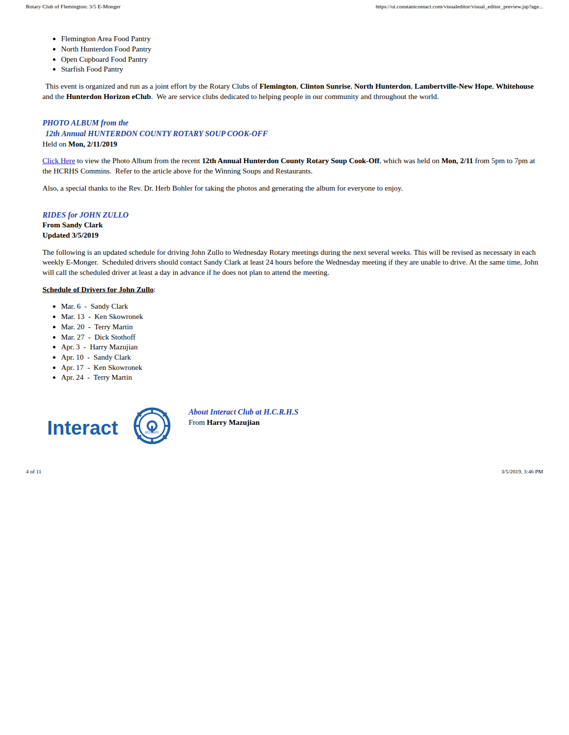Rotary Club of Flemington: 3/5 E-Monger
https://ui.constantcontact.com/visualeditor/visual_editor_preview.jsp?age...
Flemington Area Food Pantry
North Hunterdon Food Pantry
Open Cupboard Food Pantry
Starfish Food Pantry
This event is organized and run as a joint effort by the Rotary Clubs of Flemington, Clinton Sunrise, North Hunterdon, Lambertville-New Hope, Whitehouse and the Hunterdon Horizon eClub. We are service clubs dedicated to helping people in our community and throughout the world.
PHOTO ALBUM from the
12th Annual HUNTERDON COUNTY ROTARY SOUP COOK-OFF
Held on Mon, 2/11/2019
Click Here to view the Photo Album from the recent 12th Annual Hunterdon County Rotary Soup Cook-Off, which was held on Mon, 2/11 from 5pm to 7pm at the HCRHS Commins. Refer to the article above for the Winning Soups and Restaurants.
Also, a special thanks to the Rev. Dr. Herb Bohler for taking the photos and generating the album for everyone to enjoy.
RIDES for JOHN ZULLO
From Sandy Clark
Updated 3/5/2019
The following is an updated schedule for driving John Zullo to Wednesday Rotary meetings during the next several weeks. This will be revised as necessary in each weekly E-Monger. Scheduled drivers should contact Sandy Clark at least 24 hours before the Wednesday meeting if they are unable to drive. At the same time, John will call the scheduled driver at least a day in advance if he does not plan to attend the meeting.
Schedule of Drivers for John Zullo:
Mar. 6 - Sandy Clark
Mar. 13 - Ken Skowronek
Mar. 20 - Terry Martin
Mar. 27 - Dick Stothoff
Apr. 3 - Harry Mazujian
Apr. 10 - Sandy Clark
Apr. 17 - Ken Skowronek
Apr. 24 - Terry Martin
Interact ROTARY
About Interact Club at H.C.R.H.S
From Harry Mazujian
4 of 11
3/5/2019, 3:46 PM